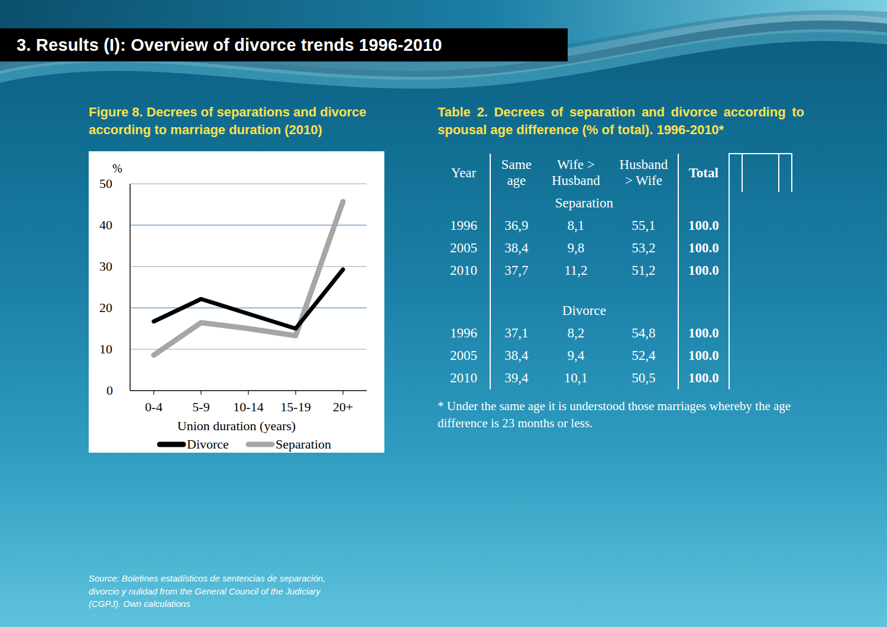3. Results (I): Overview of divorce trends 1996-2010
Figure 8. Decrees of separations and divorce according to marriage duration (2010)
% 50 40 30 20 10 0 0-4 5-9 10-14 15-19 20+ Union duration (years) Divorce Separation
Table 2. Decrees of separation and divorce according to spousal age difference (% of total). 1996-2010*
| Year | Same age | Wife > Husband | Husband > Wife | Total |
| --- | --- | --- | --- | --- |
| | Separation | |
| 1996 | 36,9 | 8,1 | 55,1 | 100.0 |
| 2005 | 38,4 | 9,8 | 53,2 | 100.0 |
| 2010 | 37,7 | 11,2 | 51,2 | 100.0 |
| | Divorce | |
| 1996 | 37,1 | 8,2 | 54,8 | 100.0 |
| 2005 | 38,4 | 9,4 | 52,4 | 100.0 |
| 2010 | 39,4 | 10,1 | 50,5 | 100.0 |
* Under the same age it is understood those marriages whereby the age difference is 23 months or less.
Source: Boletines estadísticos de sentencias de separación, divorcio y nulidad from the General Council of the Judiciary (CGPJ). Own calculations